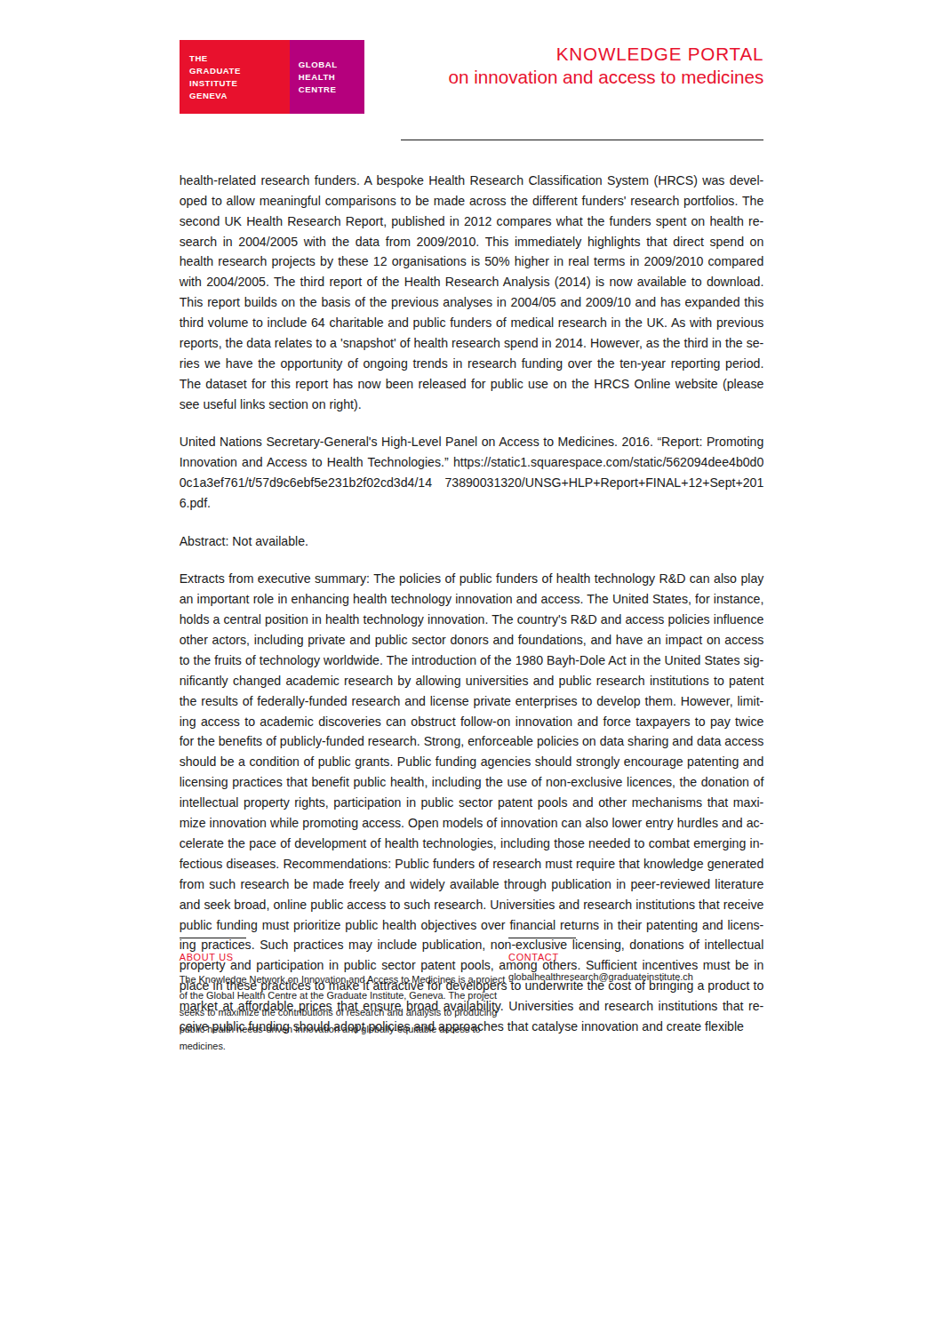THE
GRADUATE
INSTITUTE
GENEVA
GLOBAL
HEALTH
CENTRE
Knowledge Portal
on innovation and access to medicines
health-related research funders. A bespoke Health Research Classification System (HRCS) was developed to allow meaningful comparisons to be made across the different funders' research portfolios. The second UK Health Research Report, published in 2012 compares what the funders spent on health research in 2004/2005 with the data from 2009/2010. This immediately highlights that direct spend on health research projects by these 12 organisations is 50% higher in real terms in 2009/2010 compared with 2004/2005. The third report of the Health Research Analysis (2014) is now available to download. This report builds on the basis of the previous analyses in 2004/05 and 2009/10 and has expanded this third volume to include 64 charitable and public funders of medical research in the UK. As with previous reports, the data relates to a 'snapshot' of health research spend in 2014. However, as the third in the series we have the opportunity of ongoing trends in research funding over the ten-year reporting period. The dataset for this report has now been released for public use on the HRCS Online website (please see useful links section on right).
United Nations Secretary-General's High-Level Panel on Access to Medicines. 2016. “Report: Promoting Innovation and Access to Health Technologies.” https://static1.squarespace.com/static/562094dee4b0d00c1a3ef761/t/57d9c6ebf5e231b2f02cd3d4/14 73890031320/UNSG+HLP+Report+FINAL+12+Sept+2016.pdf.
Abstract: Not available.
Extracts from executive summary: The policies of public funders of health technology R&D can also play an important role in enhancing health technology innovation and access. The United States, for instance, holds a central position in health technology innovation. The country's R&D and access policies influence other actors, including private and public sector donors and foundations, and have an impact on access to the fruits of technology worldwide. The introduction of the 1980 Bayh-Dole Act in the United States significantly changed academic research by allowing universities and public research institutions to patent the results of federally-funded research and license private enterprises to develop them. However, limiting access to academic discoveries can obstruct follow-on innovation and force taxpayers to pay twice for the benefits of publicly-funded research. Strong, enforceable policies on data sharing and data access should be a condition of public grants. Public funding agencies should strongly encourage patenting and licensing practices that benefit public health, including the use of non-exclusive licences, the donation of intellectual property rights, participation in public sector patent pools and other mechanisms that maximize innovation while promoting access. Open models of innovation can also lower entry hurdles and accelerate the pace of development of health technologies, including those needed to combat emerging infectious diseases. Recommendations: Public funders of research must require that knowledge generated from such research be made freely and widely available through publication in peer-reviewed literature and seek broad, online public access to such research. Universities and research institutions that receive public funding must prioritize public health objectives over financial returns in their patenting and licensing practices. Such practices may include publication, non-exclusive licensing, donations of intellectual property and participation in public sector patent pools, among others. Sufficient incentives must be in place in these practices to make it attractive for developers to underwrite the cost of bringing a product to market at affordable prices that ensure broad availability. Universities and research institutions that receive public funding should adopt policies and approaches that catalyse innovation and create flexible
About us
The Knowledge Network on Innovation and Access to Medicines is a project of the Global Health Centre at the Graduate Institute, Geneva. The project seeks to maximize the contributions of research and analysis to producing public health needs-driven innovation and globally-equitable access to medicines.
Contact
globalhealthresearch@graduateinstitute.ch